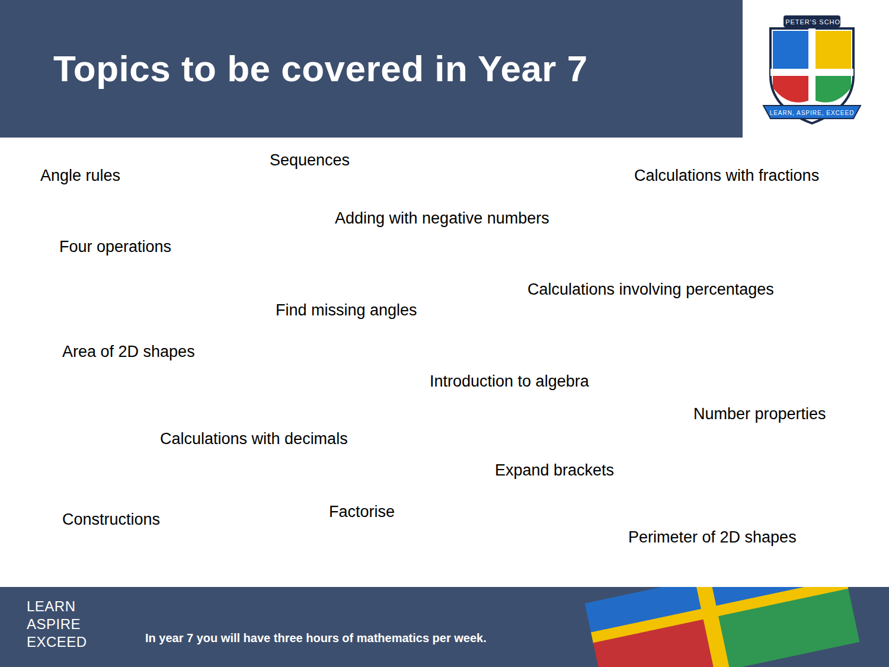Topics to be covered in Year 7
ST PETER'S SCHOOL LEARN, ASPIRE, EXCEED
Angle rules
Sequences
Calculations with fractions
Adding with negative numbers
Four operations
Calculations involving percentages
Find missing angles
Area of 2D shapes
Introduction to algebra
Number properties
Calculations with decimals
Expand brackets
Factorise
Constructions
Perimeter of 2D shapes
LEARN
ASPIRE
EXCEED
In year 7 you will have three hours of mathematics per week.